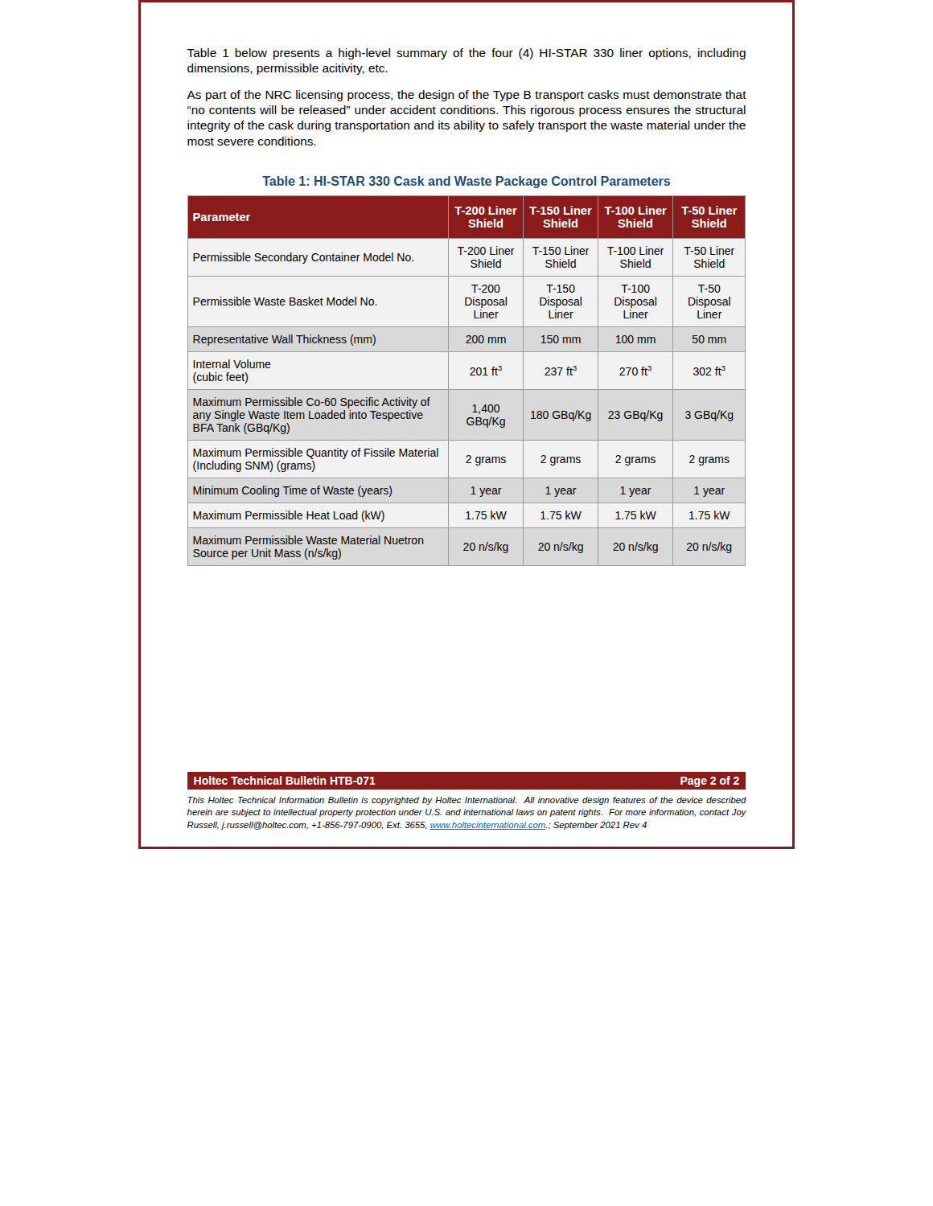Table 1 below presents a high-level summary of the four (4) HI-STAR 330 liner options, including dimensions, permissible acitivity, etc.
As part of the NRC licensing process, the design of the Type B transport casks must demonstrate that “no contents will be released” under accident conditions. This rigorous process ensures the structural integrity of the cask during transportation and its ability to safely transport the waste material under the most severe conditions.
Table 1: HI-STAR 330 Cask and Waste Package Control Parameters
| Parameter | T-200 Liner Shield | T-150 Liner Shield | T-100 Liner Shield | T-50 Liner Shield |
| --- | --- | --- | --- | --- |
| Permissible Secondary Container Model No. | T-200 Liner Shield | T-150 Liner Shield | T-100 Liner Shield | T-50 Liner Shield |
| Permissible Waste Basket Model No. | T-200 Disposal Liner | T-150 Disposal Liner | T-100 Disposal Liner | T-50 Disposal Liner |
| Representative Wall Thickness (mm) | 200 mm | 150 mm | 100 mm | 50 mm |
| Internal Volume (cubic feet) | 201 ft 3 | 237 ft 3 | 270 ft 3 | 302 ft 3 |
| Maximum Permissible Co-60 Specific Activity of any Single Waste Item Loaded into Tespective BFA Tank (GBq/Kg) | 1,400 GBq/Kg | 180 GBq/Kg | 23 GBq/Kg | 3 GBq/Kg |
| Maximum Permissible Quantity of Fissile Material (Including SNM) (grams) | 2 grams | 2 grams | 2 grams | 2 grams |
| Minimum Cooling Time of Waste (years) | 1 year | 1 year | 1 year | 1 year |
| Maximum Permissible Heat Load (kW) | 1.75 kW | 1.75 kW | 1.75 kW | 1.75 kW |
| Maximum Permissible Waste Material Nuetron Source per Unit Mass (n/s/kg) | 20 n/s/kg | 20 n/s/kg | 20 n/s/kg | 20 n/s/kg |
Holtec Technical Bulletin HTB-071 Page 2 of 2
This Holtec Technical Information Bulletin is copyrighted by Holtec International. All innovative design features of the device described herein are subject to intellectual property protection under U.S. and international laws on patent rights. For more information, contact Joy Russell, j.russell@holtec.com, +1-856-797-0900, Ext. 3655, www.holtecinternational.com.; September 2021 Rev 4